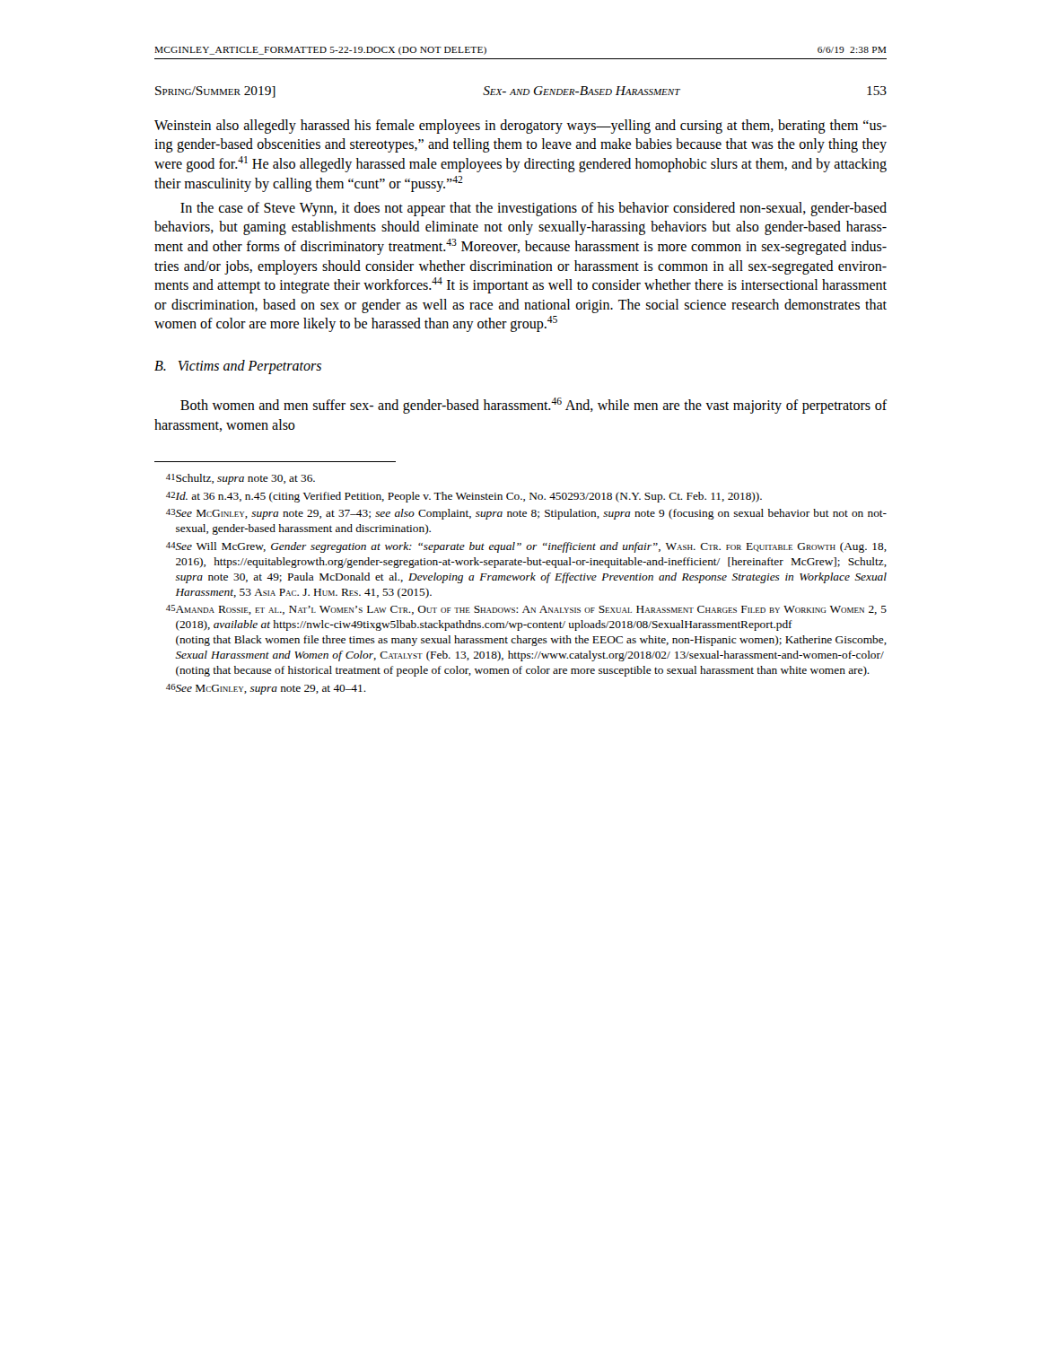MCGINLEY_ARTICLE_FORMATTED 5-22-19.DOCX (DO NOT DELETE) 6/6/19 2:38 PM
Spring/Summer 2019] Sex- and Gender-Based Harassment 153
Weinstein also allegedly harassed his female employees in derogatory ways—yelling and cursing at them, berating them “using gender-based obscenities and stereotypes,” and telling them to leave and make babies because that was the only thing they were good for.41 He also allegedly harassed male employees by directing gendered homophobic slurs at them, and by attacking their masculinity by calling them “cunt” or “pussy.”42
In the case of Steve Wynn, it does not appear that the investigations of his behavior considered non-sexual, gender-based behaviors, but gaming establishments should eliminate not only sexually-harassing behaviors but also gender-based harassment and other forms of discriminatory treatment.43 Moreover, because harassment is more common in sex-segregated industries and/or jobs, employers should consider whether discrimination or harassment is common in all sex-segregated environments and attempt to integrate their workforces.44 It is important as well to consider whether there is intersectional harassment or discrimination, based on sex or gender as well as race and national origin. The social science research demonstrates that women of color are more likely to be harassed than any other group.45
B. Victims and Perpetrators
Both women and men suffer sex- and gender-based harassment.46 And, while men are the vast majority of perpetrators of harassment, women also
41
Schultz, supra note 30, at 36.
42
Id. at 36 n.43, n.45 (citing Verified Petition, People v. The Weinstein Co., No. 450293/2018 (N.Y. Sup. Ct. Feb. 11, 2018)).
43
See McGinley, supra note 29, at 37–43; see also Complaint, supra note 8; Stipulation, supra note 9 (focusing on sexual behavior but not on not-sexual, gender-based harassment and discrimination).
44
See Will McGrew, Gender segregation at work: “separate but equal” or “inefficient and unfair”, Wash. Ctr. for Equitable Growth (Aug. 18, 2016), https://equitablegrowth.org/gender-segregation-at-work-separate-but-equal-or-inequitable-and-inefficient/ [hereinafter McGrew]; Schultz, supra note 30, at 49; Paula McDonald et al., Developing a Framework of Effective Prevention and Response Strategies in Workplace Sexual Harassment, 53 Asia Pac. J. Hum. Res. 41, 53 (2015).
45
Amanda Rossie, et al., Nat’l Women’s Law Ctr., Out of the Shadows: An Analysis of Sexual Harassment Charges Filed by Working Women 2, 5 (2018), available at https://nwlc-ciw49tixgw5lbab.stackpathdns.com/wp-content/ uploads/2018/08/SexualHarassmentReport.pdf
(noting that Black women file three times as many sexual harassment charges with the EEOC as white, non-Hispanic women); Katherine Giscombe, Sexual Harassment and Women of Color, Catalyst (Feb. 13, 2018), https://www.catalyst.org/2018/02/ 13/sexual-harassment-and-women-of-color/ (noting that because of historical treatment of people of color, women of color are more susceptible to sexual harassment than white women are).
46
See McGinley, supra note 29, at 40–41.